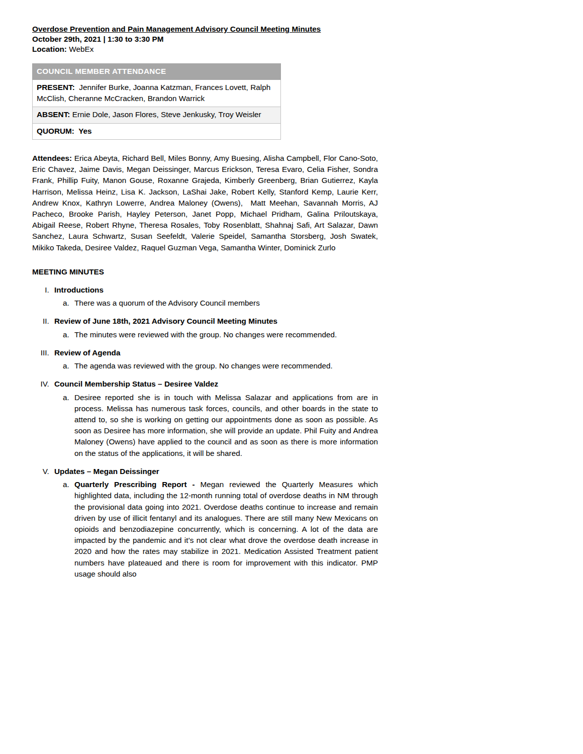Overdose Prevention and Pain Management Advisory Council Meeting Minutes
October 29th, 2021 | 1:30 to 3:30 PM
Location: WebEx
| COUNCIL MEMBER ATTENDANCE |
| PRESENT: Jennifer Burke, Joanna Katzman, Frances Lovett, Ralph McClish, Cheranne McCracken, Brandon Warrick |
| ABSENT: Ernie Dole, Jason Flores, Steve Jenkusky, Troy Weisler |
| QUORUM: Yes |
Attendees: Erica Abeyta, Richard Bell, Miles Bonny, Amy Buesing, Alisha Campbell, Flor Cano-Soto, Eric Chavez, Jaime Davis, Megan Deissinger, Marcus Erickson, Teresa Evaro, Celia Fisher, Sondra Frank, Phillip Fuity, Manon Gouse, Roxanne Grajeda, Kimberly Greenberg, Brian Gutierrez, Kayla Harrison, Melissa Heinz, Lisa K. Jackson, LaShai Jake, Robert Kelly, Stanford Kemp, Laurie Kerr, Andrew Knox, Kathryn Lowerre, Andrea Maloney (Owens), Matt Meehan, Savannah Morris, AJ Pacheco, Brooke Parish, Hayley Peterson, Janet Popp, Michael Pridham, Galina Priloutskaya, Abigail Reese, Robert Rhyne, Theresa Rosales, Toby Rosenblatt, Shahnaj Safi, Art Salazar, Dawn Sanchez, Laura Schwartz, Susan Seefeldt, Valerie Speidel, Samantha Storsberg, Josh Swatek, Mikiko Takeda, Desiree Valdez, Raquel Guzman Vega, Samantha Winter, Dominick Zurlo
MEETING MINUTES
Introductions
There was a quorum of the Advisory Council members
Review of June 18th, 2021 Advisory Council Meeting Minutes
The minutes were reviewed with the group. No changes were recommended.
Review of Agenda
The agenda was reviewed with the group. No changes were recommended.
Council Membership Status – Desiree Valdez
Desiree reported she is in touch with Melissa Salazar and applications from are in process. Melissa has numerous task forces, councils, and other boards in the state to attend to, so she is working on getting our appointments done as soon as possible. As soon as Desiree has more information, she will provide an update. Phil Fuity and Andrea Maloney (Owens) have applied to the council and as soon as there is more information on the status of the applications, it will be shared.
Updates – Megan Deissinger
Quarterly Prescribing Report - Megan reviewed the Quarterly Measures which highlighted data, including the 12-month running total of overdose deaths in NM through the provisional data going into 2021. Overdose deaths continue to increase and remain driven by use of illicit fentanyl and its analogues. There are still many New Mexicans on opioids and benzodiazepine concurrently, which is concerning. A lot of the data are impacted by the pandemic and it’s not clear what drove the overdose death increase in 2020 and how the rates may stabilize in 2021. Medication Assisted Treatment patient numbers have plateaued and there is room for improvement with this indicator. PMP usage should also